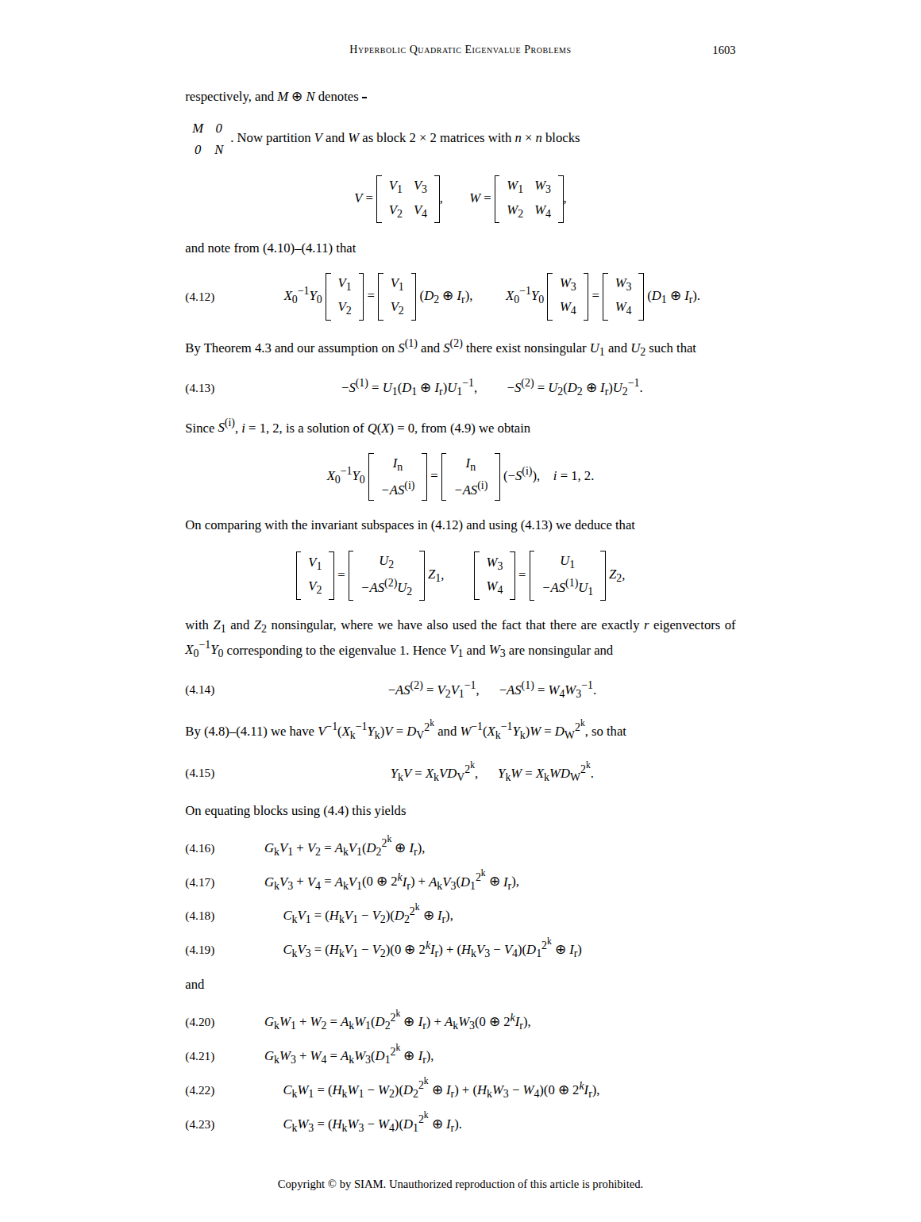Hyperbolic Quadratic Eigenvalue Problems 1603
respectively, and M ⊕ N denotes
| M | 0 |
| 0 | N |
. Now partition V and W as block 2 × 2 matrices with n × n blocks
V =
| V 1 | V 3 |
| V 2 | V 4 |
, W =
| W 1 | W 3 |
| W 2 | W 4 |
,
and note from (4.10)–(4.11) that
(4.12)
X0−1Y0
| V 1 |
| V 2 |
=
| V 1 |
| V 2 |
(D2 ⊕ Ir), X0−1Y0
| W 3 |
| W 4 |
=
| W 3 |
| W 4 |
(D1 ⊕ Ir).
By Theorem 4.3 and our assumption on S(1) and S(2) there exist nonsingular U1 and U2 such that
(4.13)
−S(1) = U1(D1 ⊕ Ir)U1−1, −S(2) = U2(D2 ⊕ Ir)U2−1.
Since S(i), i = 1, 2, is a solution of Q(X) = 0, from (4.9) we obtain
X0−1Y0
| I n |
| − AS (i) |
=
| I n |
| − AS (i) |
(−S(i)), i = 1, 2.
On comparing with the invariant subspaces in (4.12) and using (4.13) we deduce that
| V 1 |
| V 2 |
=
| U 2 |
| − AS (2) U 2 |
Z1,
| W 3 |
| W 4 |
=
| U 1 |
| − AS (1) U 1 |
Z2,
with Z1 and Z2 nonsingular, where we have also used the fact that there are exactly r eigenvectors of X0−1Y0 corresponding to the eigenvalue 1. Hence V1 and W3 are nonsingular and
(4.14)
−AS(2) = V2V1−1, −AS(1) = W4W3−1.
By (4.8)–(4.11) we have V−1(Xk−1Yk)V = DV2k and W−1(Xk−1Yk)W = DW2k, so that
(4.15)
YkV = XkVDV2k, YkW = XkWDW2k.
On equating blocks using (4.4) this yields
(4.16)
GkV1 + V2 = AkV1(D22k ⊕ Ir),
(4.17)
GkV3 + V4 = AkV1(0 ⊕ 2kIr) + AkV3(D12k ⊕ Ir),
(4.18)
CkV1 = (HkV1 − V2)(D22k ⊕ Ir),
(4.19)
CkV3 = (HkV1 − V2)(0 ⊕ 2kIr) + (HkV3 − V4)(D12k ⊕ Ir)
and
(4.20)
GkW1 + W2 = AkW1(D22k ⊕ Ir) + AkW3(0 ⊕ 2kIr),
(4.21)
GkW3 + W4 = AkW3(D12k ⊕ Ir),
(4.22)
CkW1 = (HkW1 − W2)(D22k ⊕ Ir) + (HkW3 − W4)(0 ⊕ 2kIr),
(4.23)
CkW3 = (HkW3 − W4)(D12k ⊕ Ir).
Copyright © by SIAM. Unauthorized reproduction of this article is prohibited.